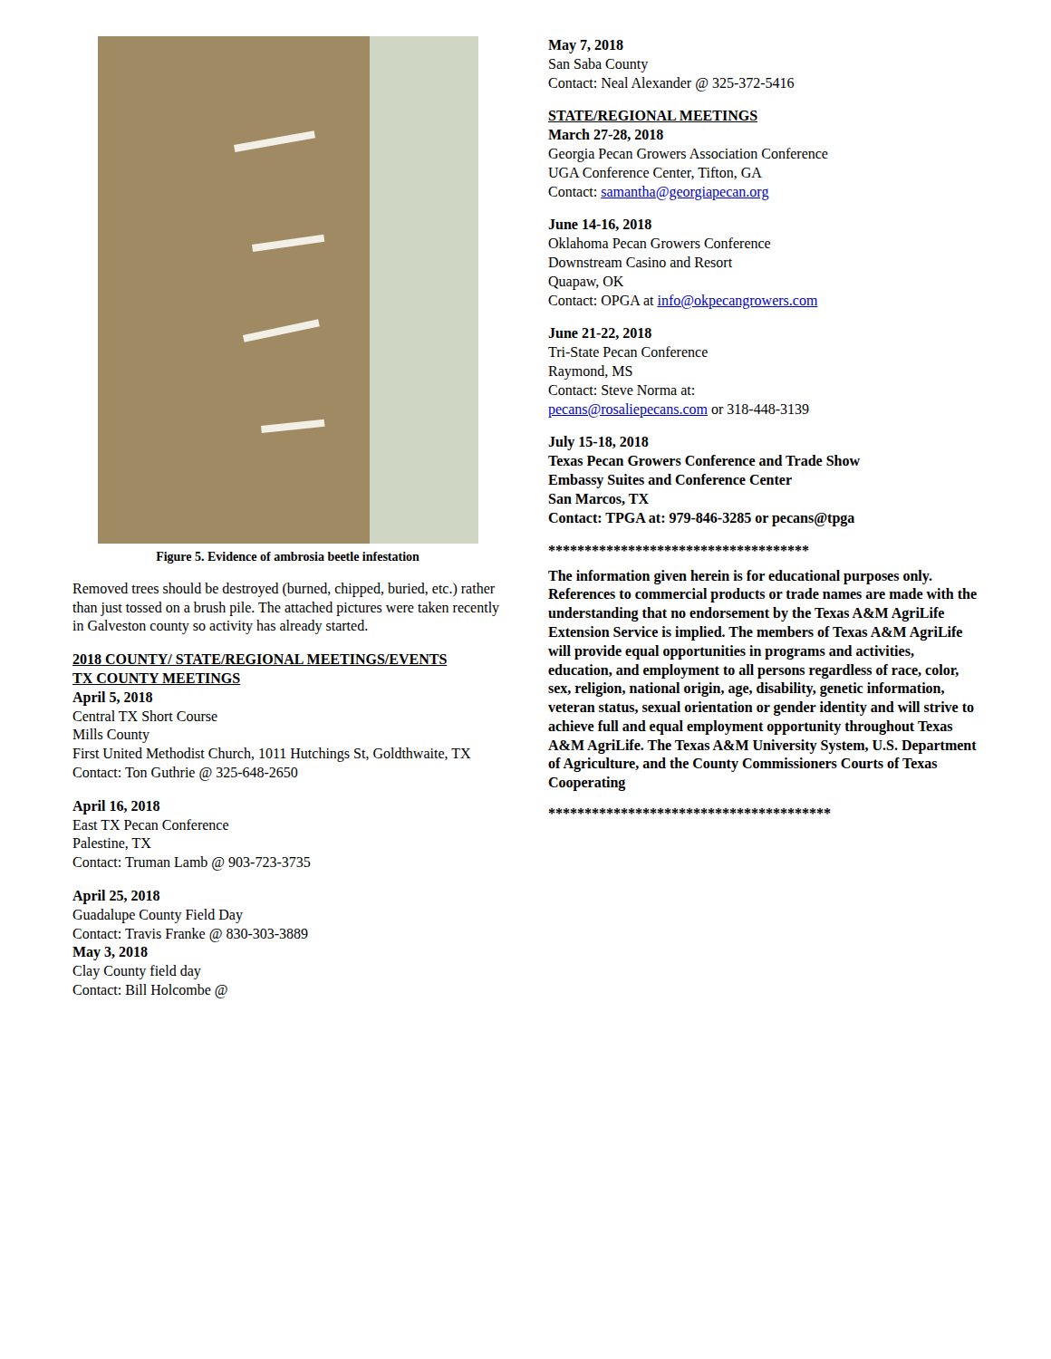Figure 5. Evidence of ambrosia beetle infestation
Removed trees should be destroyed (burned, chipped, buried, etc.) rather than just tossed on a brush pile. The attached pictures were taken recently in Galveston county so activity has already started.
2018 COUNTY/ STATE/REGIONAL MEETINGS/EVENTS
TX COUNTY MEETINGS
April 5, 2018
Central TX Short Course
Mills County
First United Methodist Church, 1011 Hutchings St, Goldthwaite, TX
Contact: Ton Guthrie @ 325-648-2650
April 16, 2018
East TX Pecan Conference
Palestine, TX
Contact: Truman Lamb @ 903-723-3735
April 25, 2018
Guadalupe County Field Day
Contact: Travis Franke @ 830-303-3889
May 3, 2018
Clay County field day
Contact: Bill Holcombe @
May 7, 2018
San Saba County
Contact: Neal Alexander @ 325-372-5416
STATE/REGIONAL MEETINGS
March 27-28, 2018
Georgia Pecan Growers Association Conference
UGA Conference Center, Tifton, GA
Contact: samantha@georgiapecan.org
June 14-16, 2018
Oklahoma Pecan Growers Conference
Downstream Casino and Resort
Quapaw, OK
Contact: OPGA at info@okpecangrowers.com
June 21-22, 2018
Tri-State Pecan Conference
Raymond, MS
Contact: Steve Norma at:
pecans@rosaliepecans.com or 318-448-3139
July 15-18, 2018
Texas Pecan Growers Conference and Trade Show
Embassy Suites and Conference Center
San Marcos, TX
Contact: TPGA at: 979-846-3285 or pecans@tpga
************************************
The information given herein is for educational purposes only. References to commercial products or trade names are made with the understanding that no endorsement by the Texas A&M AgriLife Extension Service is implied. The members of Texas A&M AgriLife will provide equal opportunities in programs and activities, education, and employment to all persons regardless of race, color, sex, religion, national origin, age, disability, genetic information, veteran status, sexual orientation or gender identity and will strive to achieve full and equal employment opportunity throughout Texas A&M AgriLife. The Texas A&M University System, U.S. Department of Agriculture, and the County Commissioners Courts of Texas Cooperating
***************************************